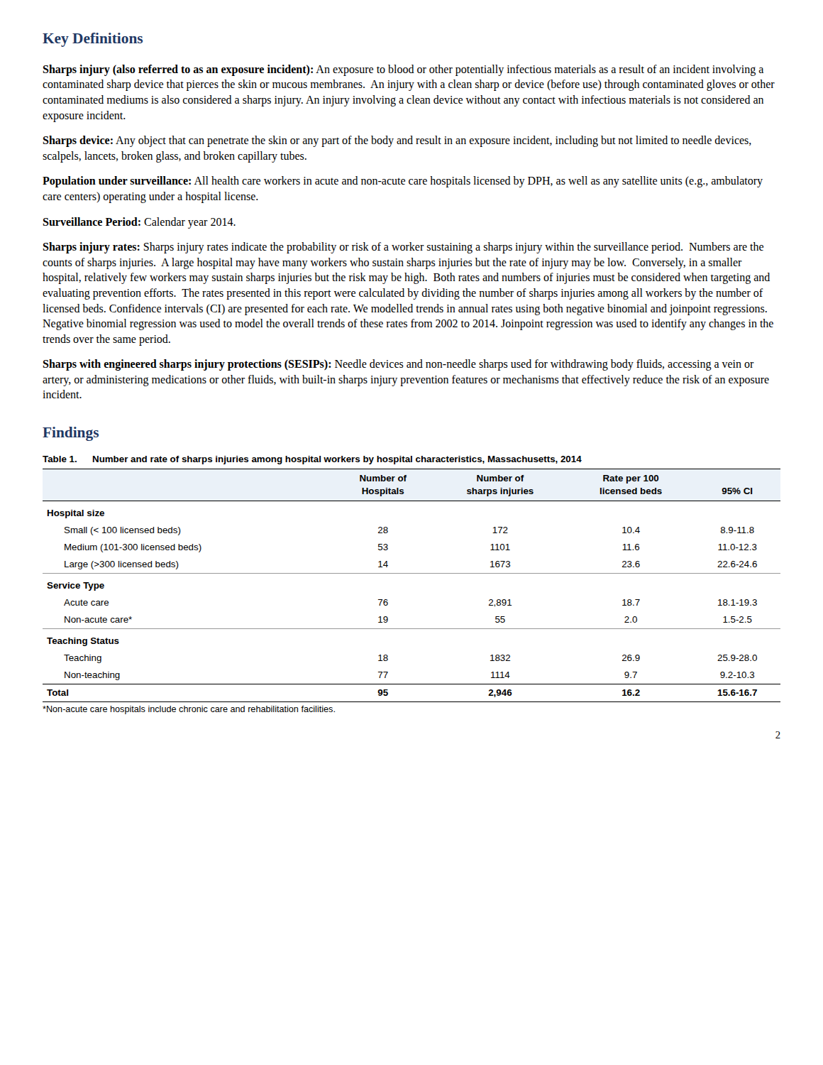Key Definitions
Sharps injury (also referred to as an exposure incident): An exposure to blood or other potentially infectious materials as a result of an incident involving a contaminated sharp device that pierces the skin or mucous membranes. An injury with a clean sharp or device (before use) through contaminated gloves or other contaminated mediums is also considered a sharps injury. An injury involving a clean device without any contact with infectious materials is not considered an exposure incident.
Sharps device: Any object that can penetrate the skin or any part of the body and result in an exposure incident, including but not limited to needle devices, scalpels, lancets, broken glass, and broken capillary tubes.
Population under surveillance: All health care workers in acute and non-acute care hospitals licensed by DPH, as well as any satellite units (e.g., ambulatory care centers) operating under a hospital license.
Surveillance Period: Calendar year 2014.
Sharps injury rates: Sharps injury rates indicate the probability or risk of a worker sustaining a sharps injury within the surveillance period. Numbers are the counts of sharps injuries. A large hospital may have many workers who sustain sharps injuries but the rate of injury may be low. Conversely, in a smaller hospital, relatively few workers may sustain sharps injuries but the risk may be high. Both rates and numbers of injuries must be considered when targeting and evaluating prevention efforts. The rates presented in this report were calculated by dividing the number of sharps injuries among all workers by the number of licensed beds. Confidence intervals (CI) are presented for each rate. We modelled trends in annual rates using both negative binomial and joinpoint regressions. Negative binomial regression was used to model the overall trends of these rates from 2002 to 2014. Joinpoint regression was used to identify any changes in the trends over the same period.
Sharps with engineered sharps injury protections (SESIPs): Needle devices and non-needle sharps used for withdrawing body fluids, accessing a vein or artery, or administering medications or other fluids, with built-in sharps injury prevention features or mechanisms that effectively reduce the risk of an exposure incident.
Findings
Table 1. Number and rate of sharps injuries among hospital workers by hospital characteristics, Massachusetts, 2014
| | Number of Hospitals | Number of sharps injuries | Rate per 100 licensed beds | 95% CI |
| --- | --- | --- | --- | --- |
| Hospital size | | | | |
| Small (< 100 licensed beds) | 28 | 172 | 10.4 | 8.9-11.8 |
| Medium (101-300 licensed beds) | 53 | 1101 | 11.6 | 11.0-12.3 |
| Large (>300 licensed beds) | 14 | 1673 | 23.6 | 22.6-24.6 |
| Service Type | | | | |
| Acute care | 76 | 2,891 | 18.7 | 18.1-19.3 |
| Non-acute care* | 19 | 55 | 2.0 | 1.5-2.5 |
| Teaching Status | | | | |
| Teaching | 18 | 1832 | 26.9 | 25.9-28.0 |
| Non-teaching | 77 | 1114 | 9.7 | 9.2-10.3 |
| Total | 95 | 2,946 | 16.2 | 15.6-16.7 |
*Non-acute care hospitals include chronic care and rehabilitation facilities.
2